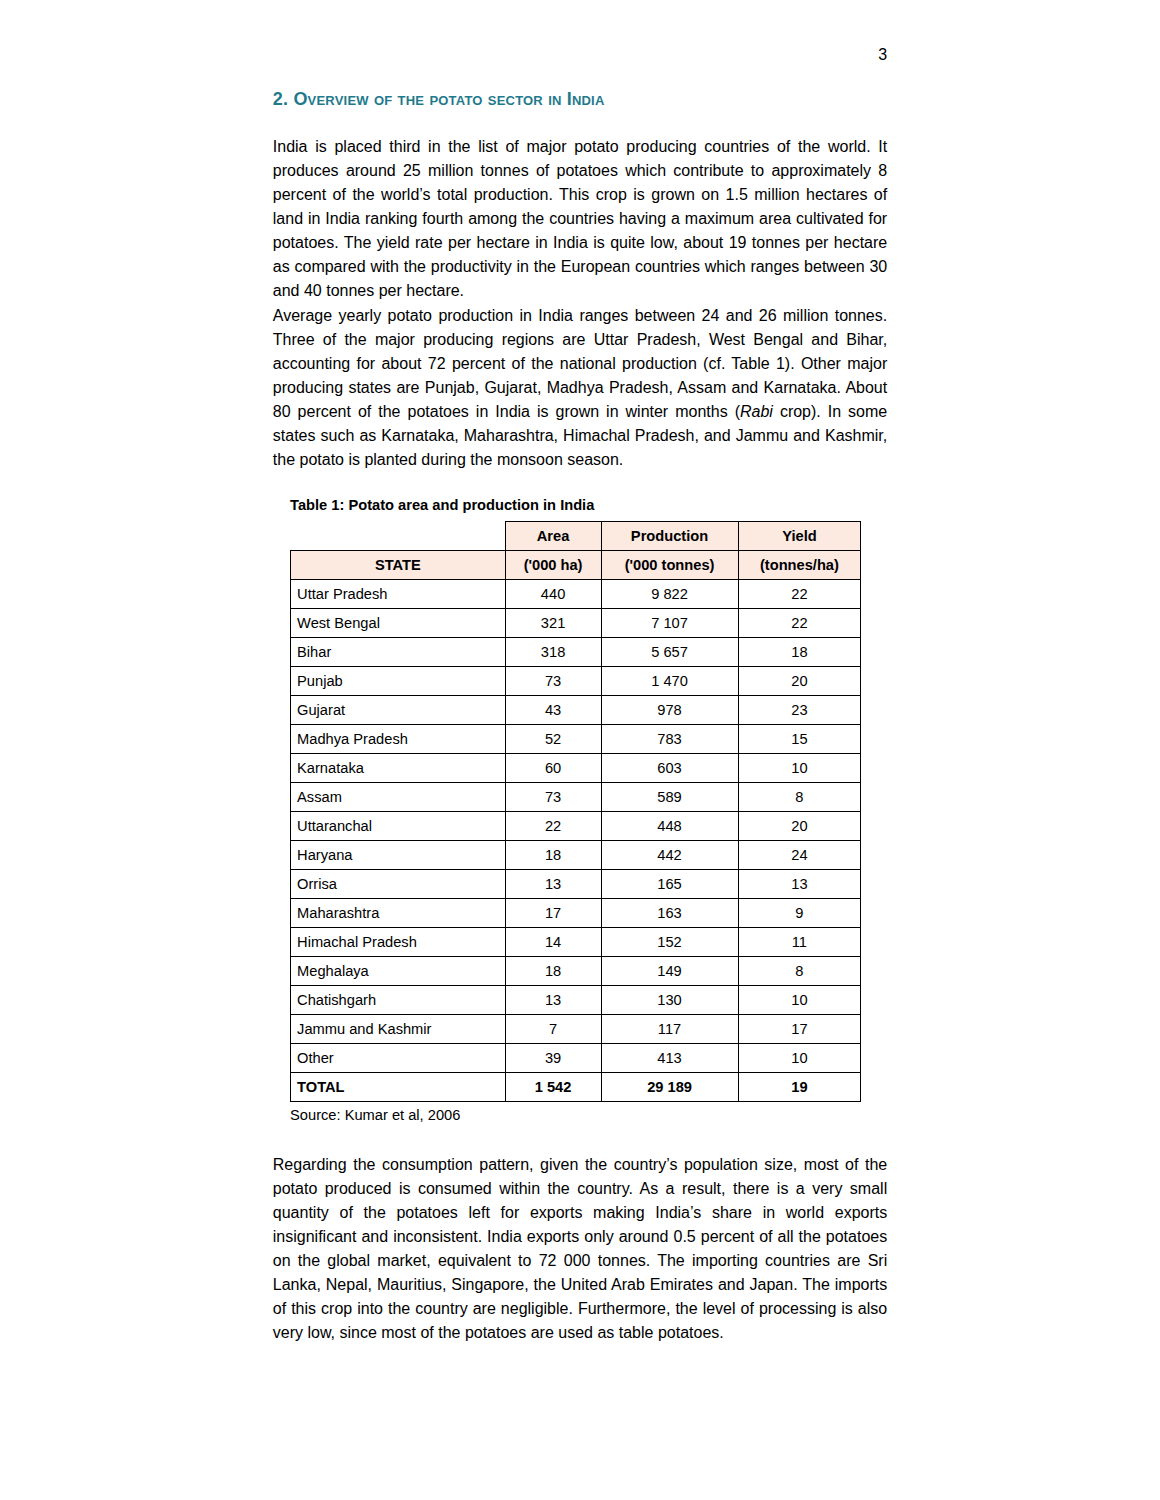3
2. Overview of the potato sector in India
India is placed third in the list of major potato producing countries of the world. It produces around 25 million tonnes of potatoes which contribute to approximately 8 percent of the world’s total production. This crop is grown on 1.5 million hectares of land in India ranking fourth among the countries having a maximum area cultivated for potatoes. The yield rate per hectare in India is quite low, about 19 tonnes per hectare as compared with the productivity in the European countries which ranges between 30 and 40 tonnes per hectare.
Average yearly potato production in India ranges between 24 and 26 million tonnes. Three of the major producing regions are Uttar Pradesh, West Bengal and Bihar, accounting for about 72 percent of the national production (cf. Table 1). Other major producing states are Punjab, Gujarat, Madhya Pradesh, Assam and Karnataka. About 80 percent of the potatoes in India is grown in winter months (Rabi crop). In some states such as Karnataka, Maharashtra, Himachal Pradesh, and Jammu and Kashmir, the potato is planted during the monsoon season.
Table 1: Potato area and production in India
| | Area | Production | Yield |
| --- | --- | --- | --- |
| STATE | ('000 ha) | ('000 tonnes) | (tonnes/ha) |
| Uttar Pradesh | 440 | 9 822 | 22 |
| West Bengal | 321 | 7 107 | 22 |
| Bihar | 318 | 5 657 | 18 |
| Punjab | 73 | 1 470 | 20 |
| Gujarat | 43 | 978 | 23 |
| Madhya Pradesh | 52 | 783 | 15 |
| Karnataka | 60 | 603 | 10 |
| Assam | 73 | 589 | 8 |
| Uttaranchal | 22 | 448 | 20 |
| Haryana | 18 | 442 | 24 |
| Orrisa | 13 | 165 | 13 |
| Maharashtra | 17 | 163 | 9 |
| Himachal Pradesh | 14 | 152 | 11 |
| Meghalaya | 18 | 149 | 8 |
| Chatishgarh | 13 | 130 | 10 |
| Jammu and Kashmir | 7 | 117 | 17 |
| Other | 39 | 413 | 10 |
| TOTAL | 1 542 | 29 189 | 19 |
Source: Kumar et al, 2006
Regarding the consumption pattern, given the country’s population size, most of the potato produced is consumed within the country. As a result, there is a very small quantity of the potatoes left for exports making India’s share in world exports insignificant and inconsistent. India exports only around 0.5 percent of all the potatoes on the global market, equivalent to 72 000 tonnes. The importing countries are Sri Lanka, Nepal, Mauritius, Singapore, the United Arab Emirates and Japan. The imports of this crop into the country are negligible. Furthermore, the level of processing is also very low, since most of the potatoes are used as table potatoes.